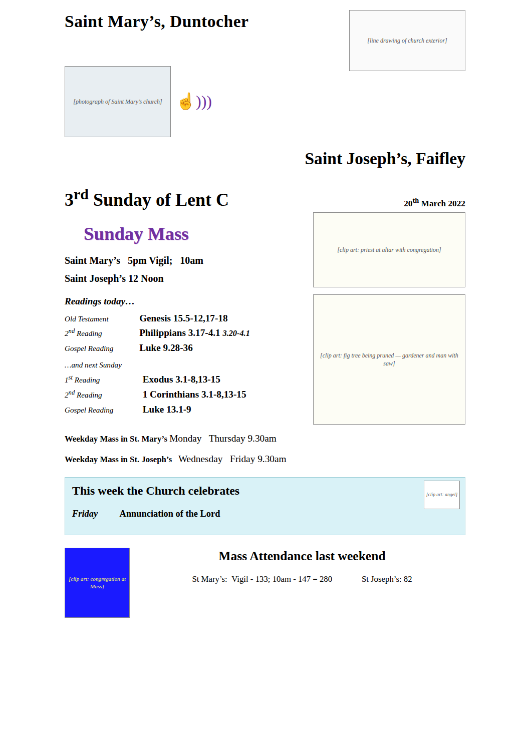Saint Mary’s, Duntocher
[line drawing of church exterior]
[photograph of Saint Mary’s church]
☝)))
Saint Joseph’s, Faifley
3rd Sunday of Lent C
20th March 2022
Sunday Mass
Saint Mary’s 5pm Vigil; 10am
Saint Joseph’s 12 Noon
Readings today…
| Old Testament | Genesis 15.5-12,17-18 |
| 2 nd Reading | Philippians 3.17-4.1 3.20-4.1 |
| Gospel Reading | Luke 9.28-36 |
…and next Sunday
| 1 st Reading | Exodus 3.1-8,13-15 |
| 2 nd Reading | 1 Corinthians 3.1-8,13-15 |
| Gospel Reading | Luke 13.1-9 |
[clip art: priest at altar with congregation]
[clip art: fig tree being pruned — gardener and man with saw]
Weekday Mass in St. Mary’s Monday Thursday 9.30am
Weekday Mass in St. Joseph’s Wednesday Friday 9.30am
[clip art: angel]
This week the Church celebrates
Friday Annunciation of the Lord
[clip art: congregation at Mass]
Mass Attendance last weekend
St Mary’s: Vigil - 133; 10am - 147 = 280 St Joseph’s: 82